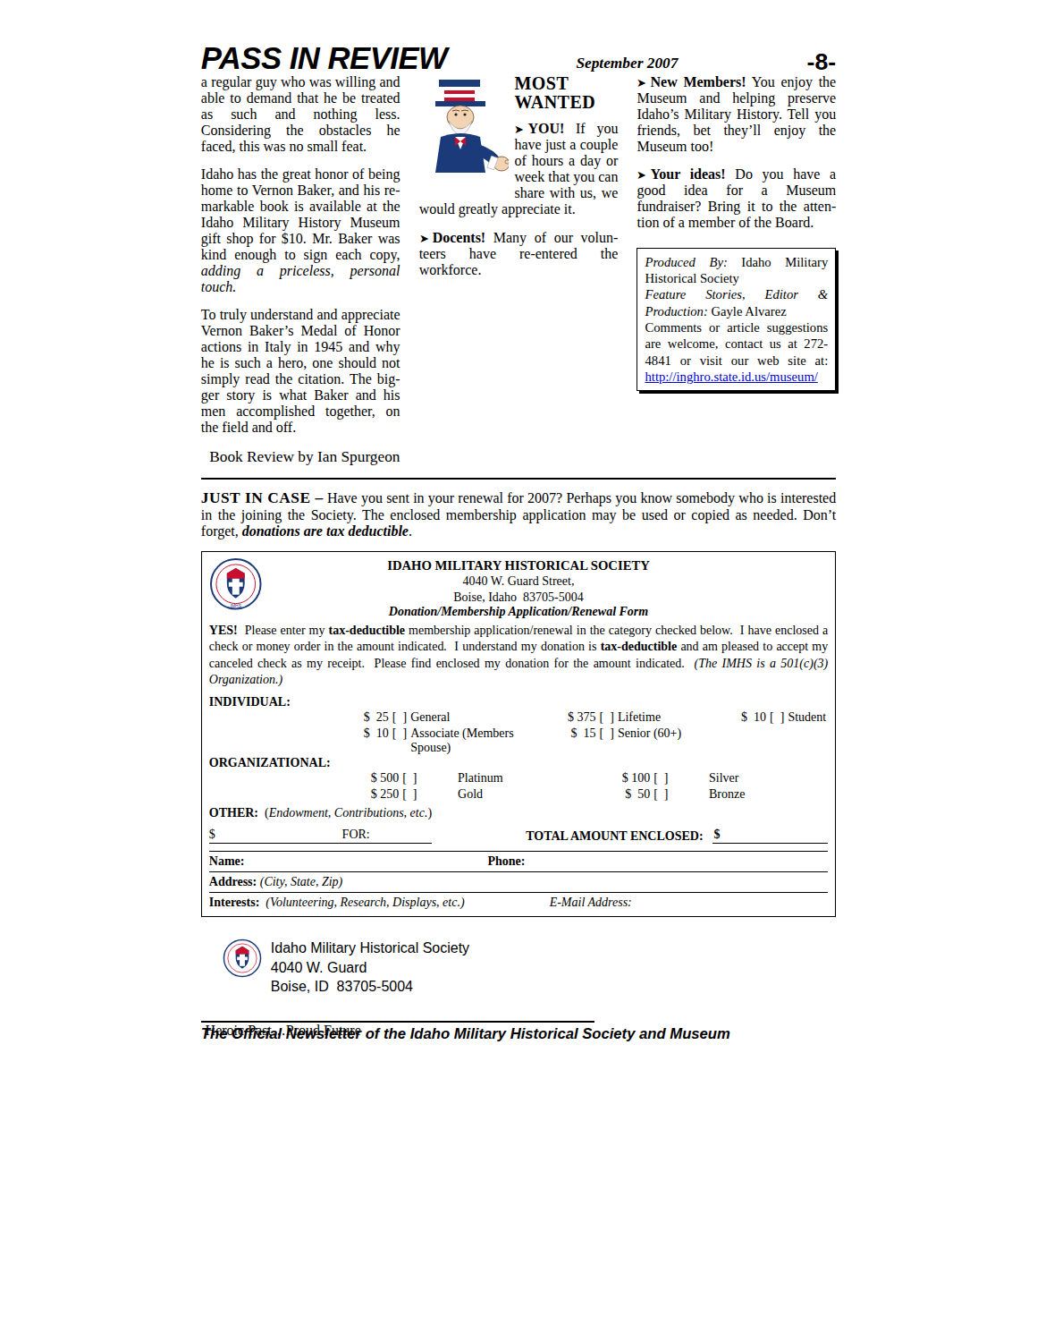PASS IN REVIEW
September 2007
-8-
a regular guy who was willing and able to demand that he be treated as such and nothing less. Considering the obstacles he faced, this was no small feat.
Idaho has the great honor of being home to Vernon Baker, and his remarkable book is available at the Idaho Military History Museum gift shop for $10. Mr. Baker was kind enough to sign each copy, adding a priceless, personal touch.
To truly understand and appreciate Vernon Baker’s Medal of Honor actions in Italy in 1945 and why he is such a hero, one should not simply read the citation. The bigger story is what Baker and his men accomplished together, on the field and off.
Book Review by Ian Spurgeon
MOST
WANTED
YOU! If you have just a couple of hours a day or week that you can share with us, we would greatly appreciate it.
Docents! Many of our volunteers have re-entered the workforce.
New Members! You enjoy the Museum and helping preserve Idaho’s Military History. Tell you friends, bet they’ll enjoy the Museum too!
Your ideas! Do you have a good idea for a Museum fundraiser? Bring it to the attention of a member of the Board.
Produced By: Idaho Military Historical Society
Feature Stories, Editor & Production: Gayle Alvarez
Comments or article suggestions are welcome, contact us at 272-4841 or visit our web site at: http://inghro.state.id.us/museum/
JUST IN CASE – Have you sent in your renewal for 2007? Perhaps you know somebody who is interested in the joining the Society. The enclosed membership application may be used or copied as needed. Don’t forget, donations are tax deductible.
IMHS
IDAHO MILITARY HISTORICAL SOCIETY
4040 W. Guard Street,
Boise, Idaho 83705-5004
Donation/Membership Application/Renewal Form
YES! Please enter my tax-deductible membership application/renewal in the category checked below. I have enclosed a check or money order in the amount indicated. I understand my donation is tax-deductible and am pleased to accept my canceled check as my receipt. Please find enclosed my donation for the amount indicated. (The IMHS is a 501(c)(3) Organization.)
INDIVIDUAL:
| | $ 25 | [ ] | General | $ 375 | [ ] | Lifetime | $ 10 | [ ] | Student |
| | $ 10 | [ ] | Associate (Members Spouse) | $ 15 | [ ] | Senior (60+) | | | |
ORGANIZATIONAL:
| | $ 500 | [ ] | Platinum | $ 100 | [ ] | Silver |
| | $ 250 | [ ] | Gold | $ 50 | [ ] | Bronze |
OTHER: (Endowment, Contributions, etc.)
$ FOR:
TOTAL AMOUNT ENCLOSED:
$
Name:
Phone:
Address: (City, State, Zip)
Interests: (Volunteering, Research, Displays, etc.)
E-Mail Address:
Idaho Military Historical Society
4040 W. Guard
Boise, ID 83705-5004
Heroic Past…Proud Future
The Official Newsletter of the Idaho Military Historical Society and Museum